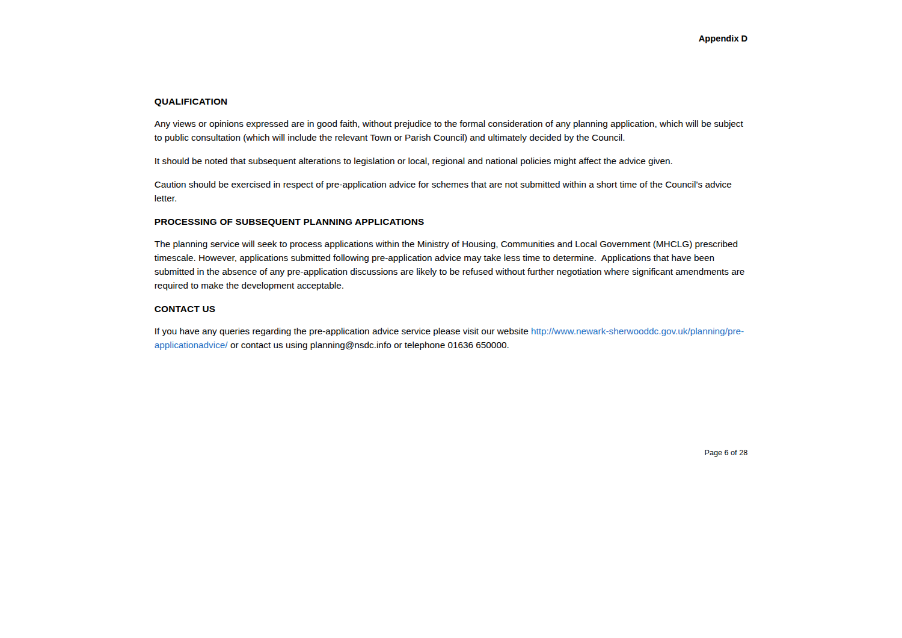Appendix D
QUALIFICATION
Any views or opinions expressed are in good faith, without prejudice to the formal consideration of any planning application, which will be subject to public consultation (which will include the relevant Town or Parish Council) and ultimately decided by the Council.
It should be noted that subsequent alterations to legislation or local, regional and national policies might affect the advice given.
Caution should be exercised in respect of pre-application advice for schemes that are not submitted within a short time of the Council’s advice letter.
PROCESSING OF SUBSEQUENT PLANNING APPLICATIONS
The planning service will seek to process applications within the Ministry of Housing, Communities and Local Government (MHCLG) prescribed timescale. However, applications submitted following pre-application advice may take less time to determine. Applications that have been submitted in the absence of any pre-application discussions are likely to be refused without further negotiation where significant amendments are required to make the development acceptable.
CONTACT US
If you have any queries regarding the pre-application advice service please visit our website http://www.newark-sherwooddc.gov.uk/planning/pre-applicationadvice/ or contact us using planning@nsdc.info or telephone 01636 650000.
Page 6 of 28